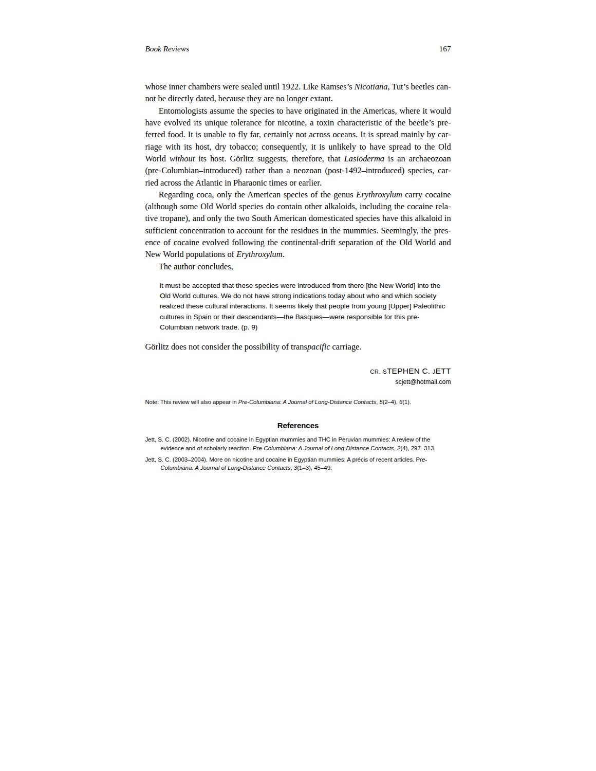Book Reviews 167
whose inner chambers were sealed until 1922. Like Ramses’s Nicotiana, Tut’s beetles cannot be directly dated, because they are no longer extant.
Entomologists assume the species to have originated in the Americas, where it would have evolved its unique tolerance for nicotine, a toxin characteristic of the beetle’s preferred food. It is unable to fly far, certainly not across oceans. It is spread mainly by carriage with its host, dry tobacco; consequently, it is unlikely to have spread to the Old World without its host. Görlitz suggests, therefore, that Lasioderma is an archaeozoan (pre-Columbian–introduced) rather than a neozoan (post-1492–introduced) species, carried across the Atlantic in Pharaonic times or earlier.
Regarding coca, only the American species of the genus Erythroxylum carry cocaine (although some Old World species do contain other alkaloids, including the cocaine relative tropane), and only the two South American domesticated species have this alkaloid in sufficient concentration to account for the residues in the mummies. Seemingly, the presence of cocaine evolved following the continental-drift separation of the Old World and New World populations of Erythroxylum.
The author concludes,
it must be accepted that these species were introduced from there [the New World] into the Old World cultures. We do not have strong indications today about who and which society realized these cultural interactions. It seems likely that people from young [Upper] Paleolithic cultures in Spain or their descendants—the Basques—were responsible for this pre-Columbian network trade. (p. 9)
Görlitz does not consider the possibility of transpacific carriage.
cr. STEPHEN C. JETT
scjett@hotmail.com
Note: This review will also appear in Pre-Columbiana: A Journal of Long-Distance Contacts, 5(2–4), 6(1).
References
Jett, S. C. (2002). Nicotine and cocaine in Egyptian mummies and THC in Peruvian mummies: A review of the evidence and of scholarly reaction. Pre-Columbiana: A Journal of Long-Distance Contacts, 2(4), 297–313.
Jett, S. C. (2003–2004). More on nicotine and cocaine in Egyptian mummies: A précis of recent articles. Pre-Columbiana: A Journal of Long-Distance Contacts, 3(1–3), 45–49.